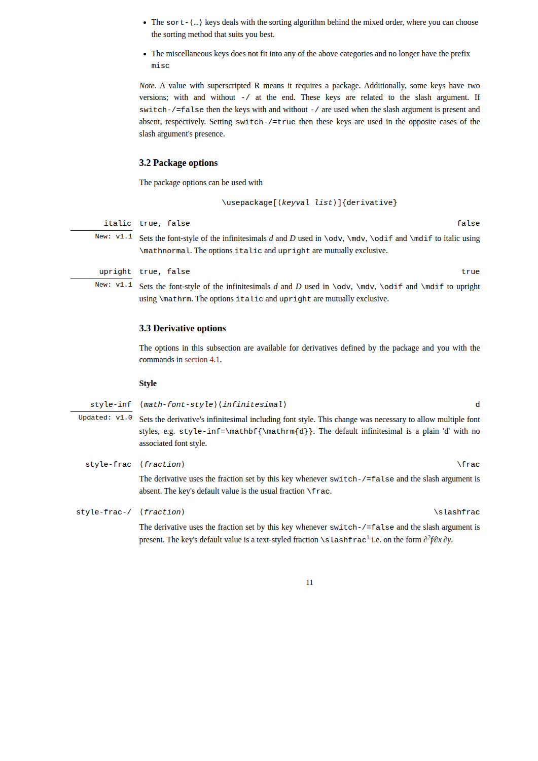The sort-⟨…⟩ keys deals with the sorting algorithm behind the mixed order, where you can choose the sorting method that suits you best.
The miscellaneous keys does not fit into any of the above categories and no longer have the prefix misc
Note. A value with superscripted R means it requires a package. Additionally, some keys have two versions; with and without -/ at the end. These keys are related to the slash argument. If switch-/=false then the keys with and without -/ are used when the slash argument is present and absent, respectively. Setting switch-/=true then these keys are used in the opposite cases of the slash argument's presence.
3.2 Package options
The package options can be used with
\usepackage[⟨keyval list⟩]{derivative}
italic
true, false false
New: v1.1
Sets the font-style of the infinitesimals d and D used in \odv, \mdv, \odif and \mdif to italic using \mathnormal. The options italic and upright are mutually exclusive.
upright
true, false true
New: v1.1
Sets the font-style of the infinitesimals d and D used in \odv, \mdv, \odif and \mdif to upright using \mathrm. The options italic and upright are mutually exclusive.
3.3 Derivative options
The options in this subsection are available for derivatives defined by the package and you with the commands in section 4.1.
Style
style-inf
⟨math-font-style⟩⟨infinitesimal⟩ d
Updated: v1.0
Sets the derivative's infinitesimal including font style. This change was necessary to allow multiple font styles, e.g. style-inf=\mathbf{\mathrm{d}}. The default infinitesimal is a plain 'd' with no associated font style.
style-frac
⟨fraction⟩ \frac
The derivative uses the fraction set by this key whenever switch-/=false and the slash argument is absent. The key's default value is the usual fraction \frac.
style-frac-/
⟨fraction⟩ \slashfrac
The derivative uses the fraction set by this key whenever switch-/=false and the slash argument is present. The key's default value is a text-styled fraction \slashfrac1 i.e. on the form ∂2f∕∂x ∂y.
11